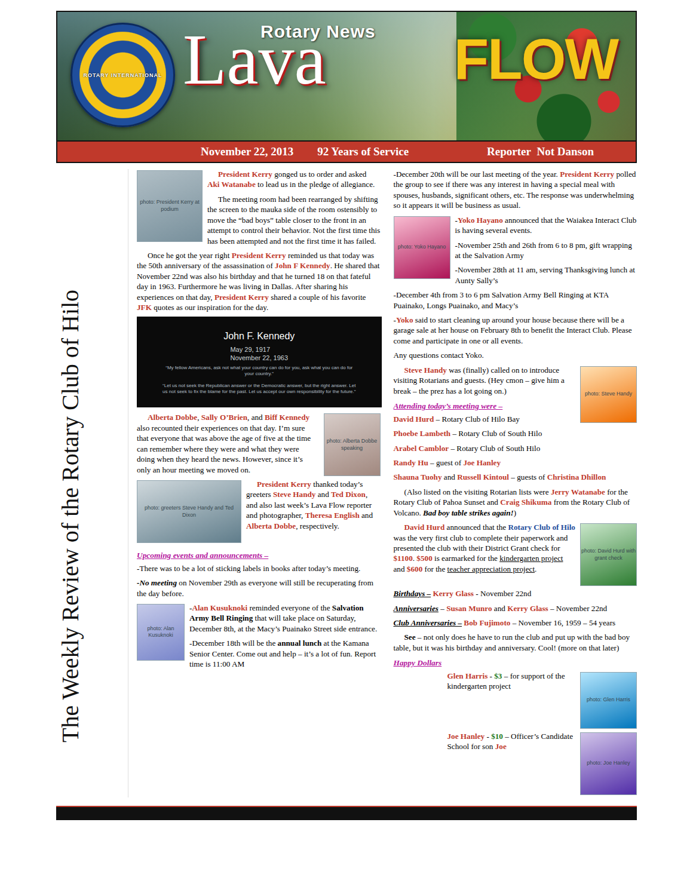Rotary News
Lava
FLOW
November 22, 2013 92 Years of Service Reporter Not Danson
The Weekly Review of the Rotary Club of Hilo
photo: President Kerry at podium
President Kerry gonged us to order and asked Aki Watanabe to lead us in the pledge of allegiance.
The meeting room had been rearranged by shifting the screen to the mauka side of the room ostensibly to move the “bad boys” table closer to the front in an attempt to control their behavior. Not the first time this has been attempted and not the first time it has failed.
Once he got the year right President Kerry reminded us that today was the 50th anniversary of the assassination of John F Kennedy. He shared that November 22nd was also his birthday and that he turned 18 on that fateful day in 1963. Furthermore he was living in Dallas. After sharing his experiences on that day, President Kerry shared a couple of his favorite JFK quotes as our inspiration for the day.
John F. Kennedy
May 29, 1917
November 22, 1963
“My fellow Americans, ask not what your country can do for you, ask what you can do for your country.”
“Let us not seek the Republican answer or the Democratic answer, but the right answer. Let us not seek to fix the blame for the past. Let us accept our own responsibility for the future.”
photo: Alberta Dobbe speaking
Alberta Dobbe, Sally O’Brien, and Biff Kennedy also recounted their experiences on that day. I’m sure that everyone that was above the age of five at the time can remember where they were and what they were doing when they heard the news. However, since it’s only an hour meeting we moved on.
photo: greeters Steve Handy and Ted Dixon
President Kerry thanked today’s greeters Steve Handy and Ted Dixon, and also last week’s Lava Flow reporter and photographer, Theresa English and Alberta Dobbe, respectively.
Upcoming events and announcements –
-There was to be a lot of sticking labels in books after today’s meeting.
-No meeting on November 29th as everyone will still be recuperating from the day before.
photo: Alan Kusuknoki
-Alan Kusuknoki reminded everyone of the Salvation Army Bell Ringing that will take place on Saturday, December 8th, at the Macy’s Puainako Street side entrance.
-December 18th will be the annual lunch at the Kamana Senior Center. Come out and help – it’s a lot of fun. Report time is 11:00 AM
-December 20th will be our last meeting of the year. President Kerry polled the group to see if there was any interest in having a special meal with spouses, husbands, significant others, etc. The response was underwhelming so it appears it will be business as usual.
photo: Yoko Hayano
-Yoko Hayano announced that the Waiakea Interact Club is having several events.
-November 25th and 26th from 6 to 8 pm, gift wrapping at the Salvation Army
-November 28th at 11 am, serving Thanksgiving lunch at Aunty Sally’s
-December 4th from 3 to 6 pm Salvation Army Bell Ringing at KTA Puainako, Longs Puainako, and Macy’s
-Yoko said to start cleaning up around your house because there will be a garage sale at her house on February 8th to benefit the Interact Club. Please come and participate in one or all events.
Any questions contact Yoko.
photo: Steve Handy
Steve Handy was (finally) called on to introduce visiting Rotarians and guests. (Hey cmon – give him a break – the prez has a lot going on.)
Attending today’s meeting were –
David Hurd – Rotary Club of Hilo Bay
Phoebe Lambeth – Rotary Club of South Hilo
Arabel Camblor – Rotary Club of South Hilo
Randy Hu – guest of Joe Hanley
Shauna Tuohy and Russell Kintoul – guests of Christina Dhillon
(Also listed on the visiting Rotarian lists were Jerry Watanabe for the Rotary Club of Pahoa Sunset and Craig Shikuma from the Rotary Club of Volcano. Bad boy table strikes again!)
photo: David Hurd with grant check
David Hurd announced that the Rotary Club of Hilo was the very first club to complete their paperwork and presented the club with their District Grant check for $1100. $500 is earmarked for the kindergarten project and $600 for the teacher appreciation project.
Birthdays – Kerry Glass - November 22nd
Anniversaries – Susan Munro and Kerry Glass – November 22nd
Club Anniversaries – Bob Fujimoto – November 16, 1959 – 54 years
See – not only does he have to run the club and put up with the bad boy table, but it was his birthday and anniversary. Cool! (more on that later)
Happy Dollars
photo: Glen Harris
Glen Harris - $3 – for support of the kindergarten project
photo: Joe Hanley
Joe Hanley - $10 – Officer’s Candidate School for son Joe